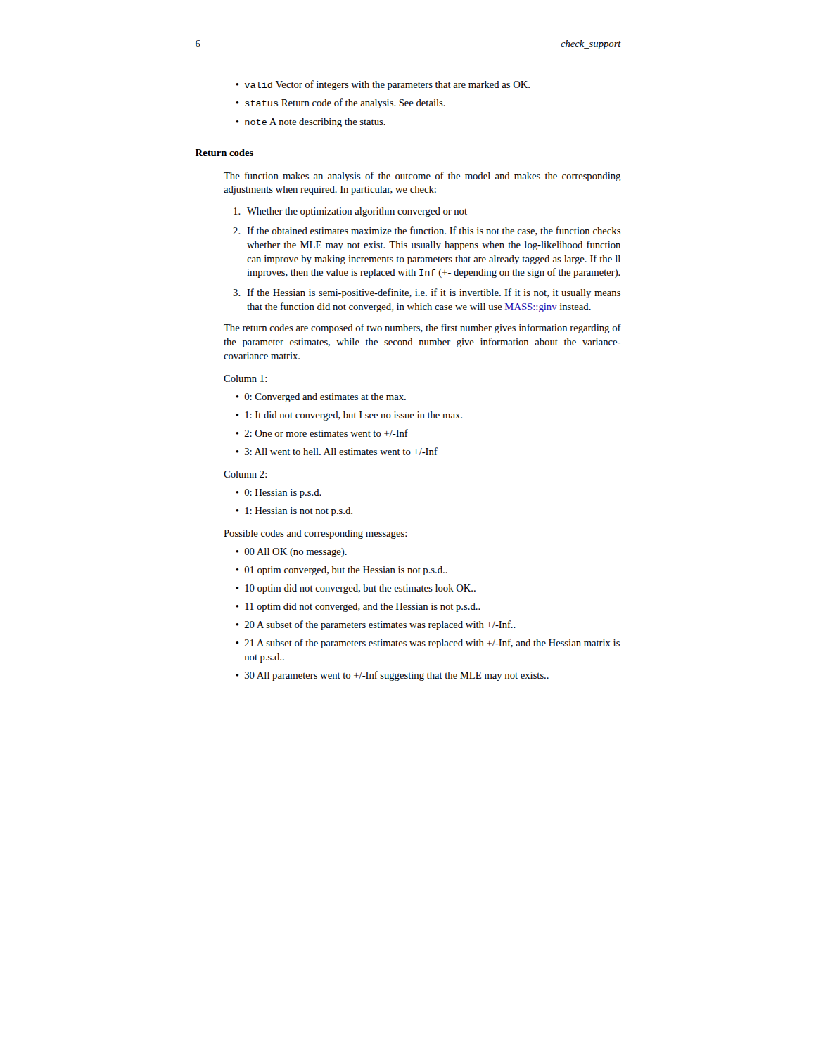6 check_support
valid Vector of integers with the parameters that are marked as OK.
status Return code of the analysis. See details.
note A note describing the status.
Return codes
The function makes an analysis of the outcome of the model and makes the corresponding adjustments when required. In particular, we check:
Whether the optimization algorithm converged or not
If the obtained estimates maximize the function. If this is not the case, the function checks whether the MLE may not exist. This usually happens when the log-likelihood function can improve by making increments to parameters that are already tagged as large. If the ll improves, then the value is replaced with Inf (+- depending on the sign of the parameter).
If the Hessian is semi-positive-definite, i.e. if it is invertible. If it is not, it usually means that the function did not converged, in which case we will use MASS::ginv instead.
The return codes are composed of two numbers, the first number gives information regarding of the parameter estimates, while the second number give information about the variance-covariance matrix.
Column 1:
0: Converged and estimates at the max.
1: It did not converged, but I see no issue in the max.
2: One or more estimates went to +/-Inf
3: All went to hell. All estimates went to +/-Inf
Column 2:
0: Hessian is p.s.d.
1: Hessian is not not p.s.d.
Possible codes and corresponding messages:
00 All OK (no message).
01 optim converged, but the Hessian is not p.s.d..
10 optim did not converged, but the estimates look OK..
11 optim did not converged, and the Hessian is not p.s.d..
20 A subset of the parameters estimates was replaced with +/-Inf..
21 A subset of the parameters estimates was replaced with +/-Inf, and the Hessian matrix is not p.s.d..
30 All parameters went to +/-Inf suggesting that the MLE may not exists..